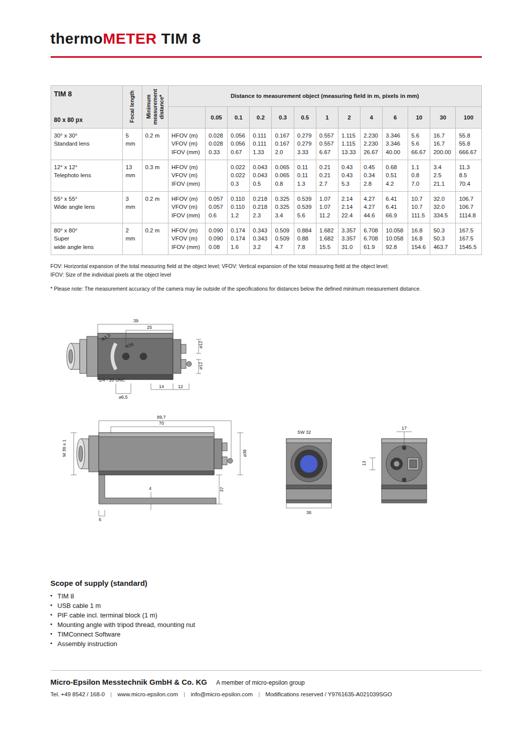thermoMETER TIM 8
| TIM 8 80 x 80 px | Focal length | Minimum measurement distance* | Distance to measurement object (measuring field in m, pixels in mm) |
| --- | --- | --- | --- |
| | 0.05 | 0.1 | 0.2 | 0.3 | 0.5 | 1 | 2 | 4 | 6 | 10 | 30 | 100 |
| 30° x 30° Standard lens | 5 mm | 0.2 m | HFOV (m) VFOV (m) IFOV (mm) | 0.028 0.028 0.33 | 0.056 0.056 0.67 | 0.111 0.111 1.33 | 0.167 0.167 2.0 | 0.279 0.279 3.33 | 0.557 0.557 6.67 | 1.115 1.115 13.33 | 2.230 2.230 26.67 | 3.346 3.346 40.00 | 5.6 5.6 66.67 | 16.7 16.7 200.00 | 55.8 55.8 666.67 |
| 12° x 12° Telephoto lens | 13 mm | 0.3 m | HFOV (m) VFOV (m) IFOV (mm) | | 0.022 0.022 0.3 | 0.043 0.043 0.5 | 0.065 0.065 0.8 | 0.11 0.11 1.3 | 0.21 0.21 2.7 | 0.43 0.43 5.3 | 0.45 0.34 2.8 | 0.68 0.51 4.2 | 1.1 0.8 7.0 | 3.4 2.5 21.1 | 11.3 8.5 70.4 |
| 55° x 55° Wide angle lens | 3 mm | 0.2 m | HFOV (m) VFOV (m) IFOV (mm) | 0.057 0.057 0.6 | 0.110 0.110 1.2 | 0.218 0.218 2.3 | 0.325 0.325 3.4 | 0.539 0.539 5.6 | 1.07 1.07 11.2 | 2.14 2.14 22.4 | 4.27 4.27 44.6 | 6.41 6.41 66.9 | 10.7 10.7 111.5 | 32.0 32.0 334.5 | 106.7 106.7 1114.8 |
| 80° x 80° Super wide angle lens | 2 mm | 0.2 m | HFOV (m) VFOV (m) IFOV (mm) | 0.090 0.090 0.08 | 0.174 0.174 1.6 | 0.343 0.343 3.2 | 0.509 0.509 4.7 | 0.884 0.88 7.8 | 1.682 1.682 15.5 | 3.357 3.357 31.0 | 6.708 6.708 61.9 | 10.058 10.058 92.8 | 16.8 16.8 154.6 | 50.3 50.3 463.7 | 167.5 167.5 1545.5 |
FOV: Horizontal expansion of the total measuring field at the object level; VFOV: Vertical expansion of the total measuring field at the object level;
IFOV: Size of the individual pixels at the object level
* Please note: The measurement accuracy of the camera may lie outside of the specifications for distances below the defined minimum measurement distance.
39 25 14 12 ⌀6,5 ⌀12 ⌀12 R3,3 R28 1/4 - 20 UNC 89,7 70 M 30 x 1 ⌀36 6 4 37 SW 32 36 17 13
Scope of supply (standard)
TIM 8
USB cable 1 m
PIF cable incl. terminal block (1 m)
Mounting angle with tripod thread, mounting nut
TIMConnect Software
Assembly instruction
Micro-Epsilon Messtechnik GmbH & Co. KG A member of micro-epsilon group
Tel. +49 8542 / 168-0 | www.micro-epsilon.com | info@micro-epsilon.com | Modifications reserved / Y9761635-A021039SGO